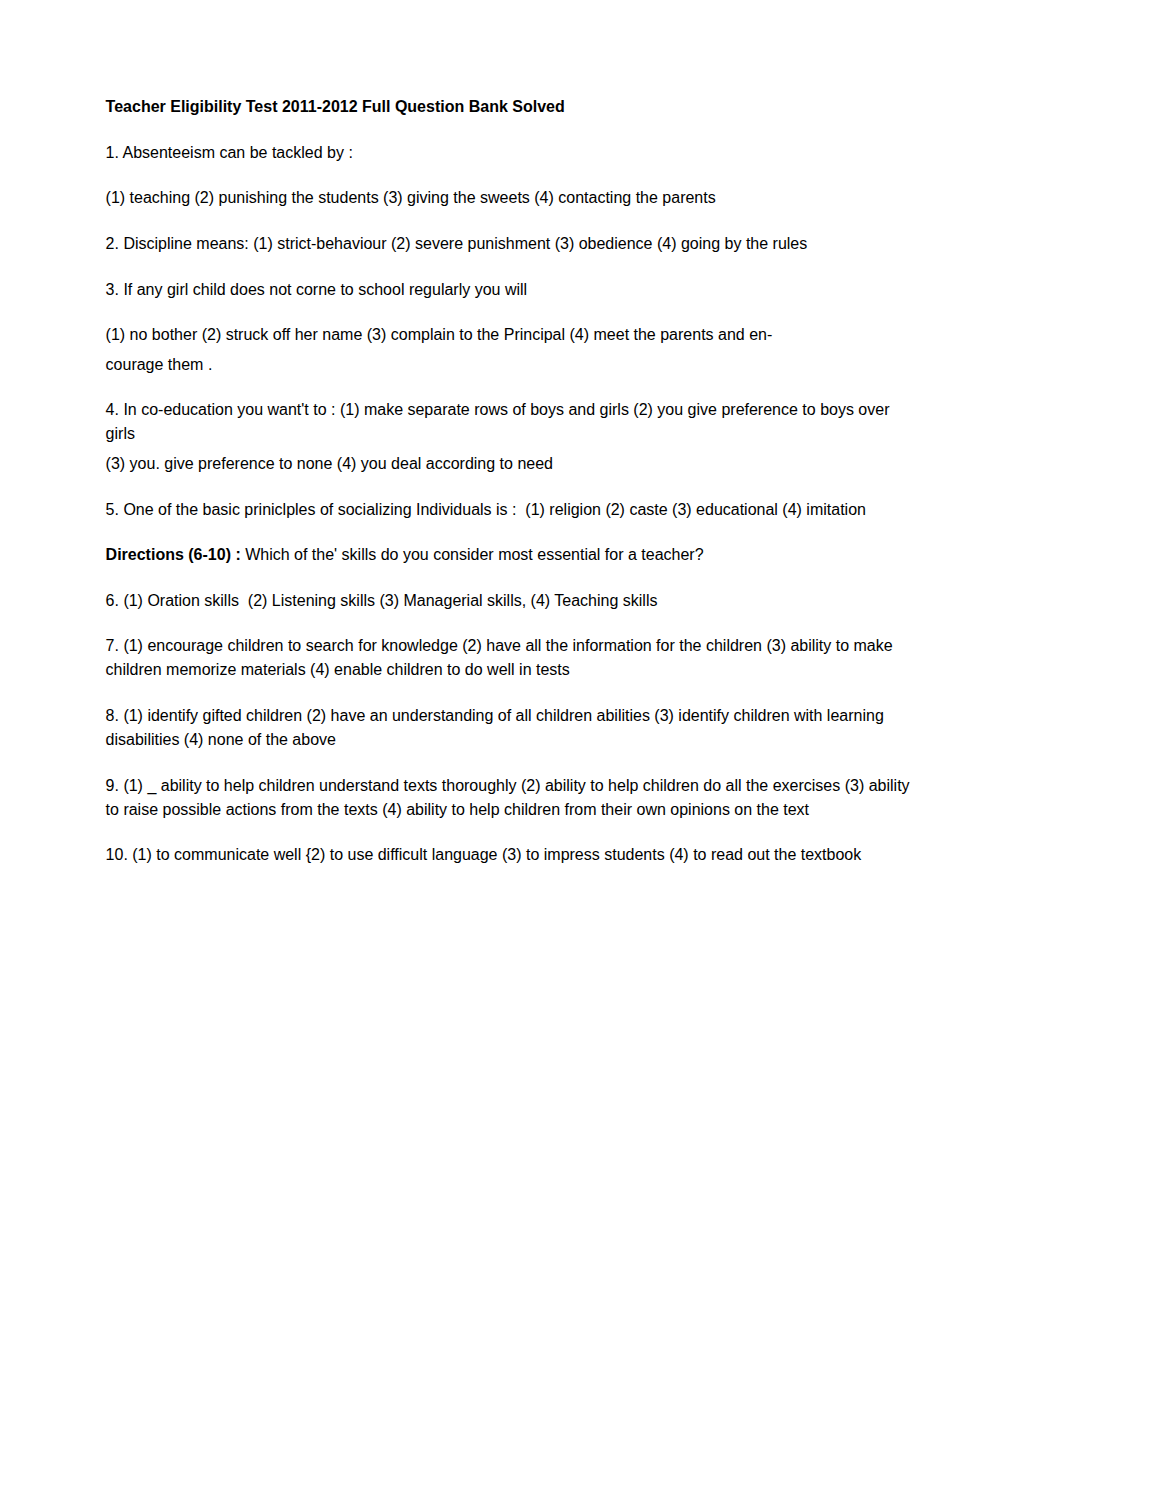Teacher Eligibility Test 2011-2012 Full Question Bank Solved
1. Absenteeism can be tackled by :
(1) teaching (2) punishing the students (3) giving the sweets (4) contacting the parents
2. Discipline means: (1) strict-behaviour (2) severe punishment (3) obedience (4) going by the rules
3. If any girl child does not corne to school regularly you will
(1) no bother (2) struck off her name (3) complain to the Principal (4) meet the parents and en-
courage them .
4. In co-education you want't to : (1) make separate rows of boys and girls (2) you give preference to boys over girls
(3) you. give preference to none (4) you deal according to need
5. One of the basic priniclples of socializing Individuals is : (1) religion (2) caste (3) educational (4) imitation
Directions (6-10) : Which of the' skills do you consider most essential for a teacher?
6. (1) Oration skills (2) Listening skills (3) Managerial skills, (4) Teaching skills
7. (1) encourage children to search for knowledge (2) have all the information for the children (3) ability to make children memorize materials (4) enable children to do well in tests
8. (1) identify gifted children (2) have an understanding of all children abilities (3) identify children with learning disabilities (4) none of the above
9. (1) _ ability to help children understand texts thoroughly (2) ability to help children do all the exercises (3) ability to raise possible actions from the texts (4) ability to help children from their own opinions on the text
10. (1) to communicate well {2) to use difficult language (3) to impress students (4) to read out the textbook